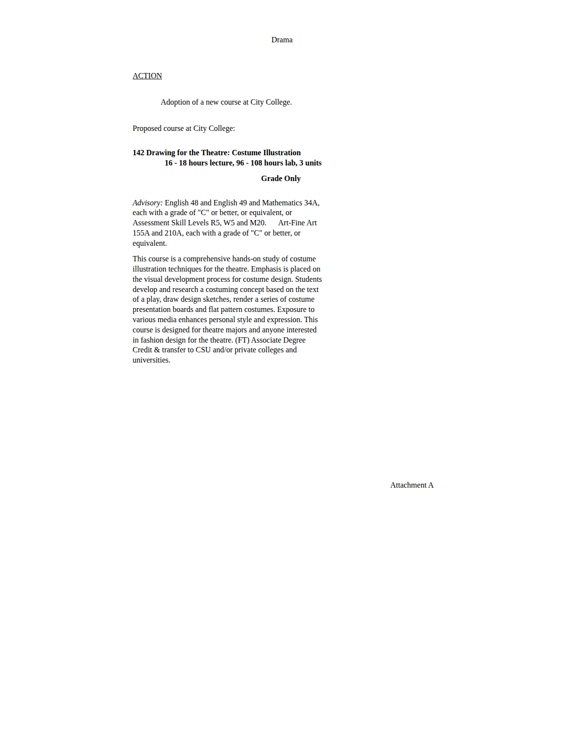Drama
ACTION
Adoption of a new course at City College.
Proposed course at City College:
142 Drawing for the Theatre: Costume Illustration
16 - 18 hours lecture, 96 - 108 hours lab, 3 units
Grade Only
Advisory: English 48 and English 49 and Mathematics 34A, each with a grade of "C" or better, or equivalent, or Assessment Skill Levels R5, W5 and M20. Art-Fine Art 155A and 210A, each with a grade of "C" or better, or equivalent.
This course is a comprehensive hands-on study of costume illustration techniques for the theatre. Emphasis is placed on the visual development process for costume design. Students develop and research a costuming concept based on the text of a play, draw design sketches, render a series of costume presentation boards and flat pattern costumes. Exposure to various media enhances personal style and expression. This course is designed for theatre majors and anyone interested in fashion design for the theatre. (FT) Associate Degree Credit & transfer to CSU and/or private colleges and universities.
Attachment A